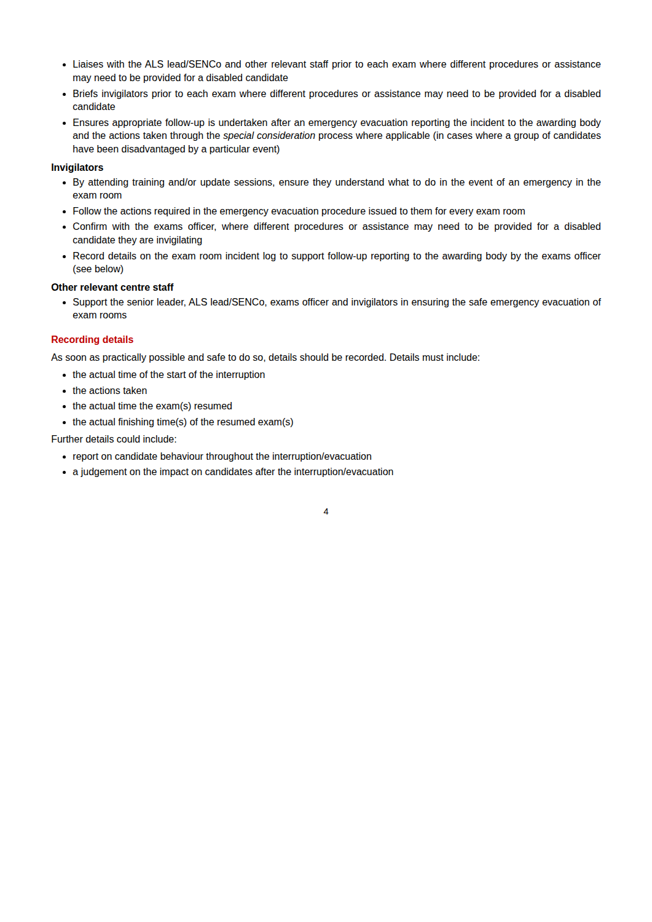Liaises with the ALS lead/SENCo and other relevant staff prior to each exam where different procedures or assistance may need to be provided for a disabled candidate
Briefs invigilators prior to each exam where different procedures or assistance may need to be provided for a disabled candidate
Ensures appropriate follow-up is undertaken after an emergency evacuation reporting the incident to the awarding body and the actions taken through the special consideration process where applicable (in cases where a group of candidates have been disadvantaged by a particular event)
Invigilators
By attending training and/or update sessions, ensure they understand what to do in the event of an emergency in the exam room
Follow the actions required in the emergency evacuation procedure issued to them for every exam room
Confirm with the exams officer, where different procedures or assistance may need to be provided for a disabled candidate they are invigilating
Record details on the exam room incident log to support follow-up reporting to the awarding body by the exams officer (see below)
Other relevant centre staff
Support the senior leader, ALS lead/SENCo, exams officer and invigilators in ensuring the safe emergency evacuation of exam rooms
Recording details
As soon as practically possible and safe to do so, details should be recorded. Details must include:
the actual time of the start of the interruption
the actions taken
the actual time the exam(s) resumed
the actual finishing time(s) of the resumed exam(s)
Further details could include:
report on candidate behaviour throughout the interruption/evacuation
a judgement on the impact on candidates after the interruption/evacuation
4